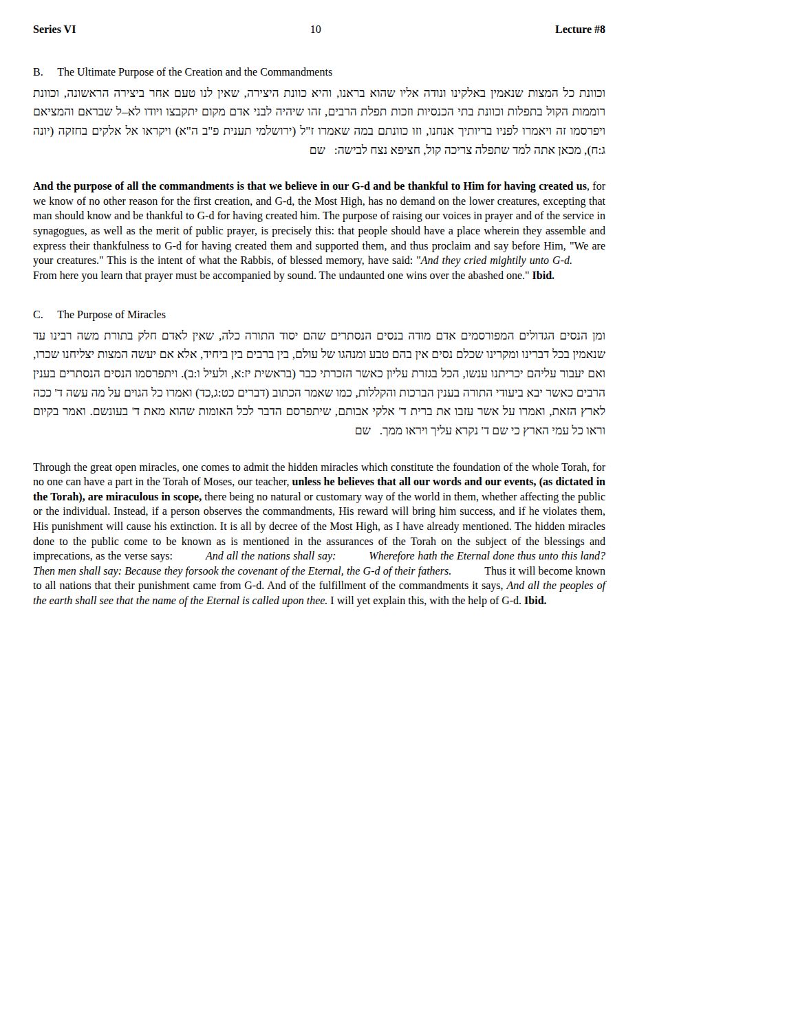Series VI 10 Lecture #8
B. The Ultimate Purpose of the Creation and the Commandments
וכוונת כל המצות שנאמין באלקינו ונודה אליו שהוא בראנו, והיא כוונת היצירה, שאין לנו טעם אחר ביצירה הראשונה, וכוונת רוממות הקול בתפלות וכוונת בתי הכנסיות וזכות תפלת הרבים, זהו שיהיה לבני אדם מקום יתקבצו ויודו לא–ל שבראם והמציאם ויפרסמו זה ויאמרו לפניו בריותיך אנחנו, וזו כוונתם במה שאמרו ז"ל (ירושלמי תענית פ"ב ה"א) ויקראו אל אלקים בחזקה (יונה ג:ח), מכאן אתה למד שתפלה צריכה קול, חציפא נצח לבישה: שם
And the purpose of all the commandments is that we believe in our G-d and be thankful to Him for having created us, for we know of no other reason for the first creation, and G-d, the Most High, has no demand on the lower creatures, excepting that man should know and be thankful to G-d for having created him. The purpose of raising our voices in prayer and of the service in synagogues, as well as the merit of public prayer, is precisely this: that people should have a place wherein they assemble and express their thankfulness to G-d for having created them and supported them, and thus proclaim and say before Him, "We are your creatures." This is the intent of what the Rabbis, of blessed memory, have said: "And they cried mightily unto G-d. From here you learn that prayer must be accompanied by sound. The undaunted one wins over the abashed one." Ibid.
C. The Purpose of Miracles
ומן הנסים הגדולים המפורסמים אדם מודה בנסים הנסתרים שהם יסוד התורה כלה, שאין לאדם חלק בתורת משה רבינו עד שנאמין בכל דברינו ומקרינו שכלם נסים אין בהם טבע ומנהגו של עולם, בין ברבים בין ביחיד, אלא אם יעשה המצות יצליחנו שכרו, ואם יעבור עליהם יכריתנו ענשו, הכל בגזרת עליון כאשר הזכרתי כבר (בראשית יז:א, ולעיל ו:ב). ויתפרסמו הנסים הנסתרים בענין הרבים כאשר יבא ביעודי התורה בענין הברכות והקללות, כמו שאמר הכתוב (דברים כט:ג,כד) ואמרו כל הגוים על מה עשה ד' ככה לארץ הזאת, ואמרו על אשר עזבו את ברית ד' אלקי אבותם, שיתפרסם הדבר לכל האומות שהוא מאת ד' בעונשם. ואמר בקיום וראו כל עמי הארץ כי שם ד' נקרא עליך ויראו ממך. שם
Through the great open miracles, one comes to admit the hidden miracles which constitute the foundation of the whole Torah, for no one can have a part in the Torah of Moses, our teacher, unless he believes that all our words and our events, (as dictated in the Torah), are miraculous in scope, there being no natural or customary way of the world in them, whether affecting the public or the individual. Instead, if a person observes the commandments, His reward will bring him success, and if he violates them, His punishment will cause his extinction. It is all by decree of the Most High, as I have already mentioned. The hidden miracles done to the public come to be known as is mentioned in the assurances of the Torah on the subject of the blessings and imprecations, as the verse says: And all the nations shall say: Wherefore hath the Eternal done thus unto this land? Then men shall say: Because they forsook the covenant of the Eternal, the G-d of their fathers. Thus it will become known to all nations that their punishment came from G-d. And of the fulfillment of the commandments it says, And all the peoples of the earth shall see that the name of the Eternal is called upon thee. I will yet explain this, with the help of G-d. Ibid.